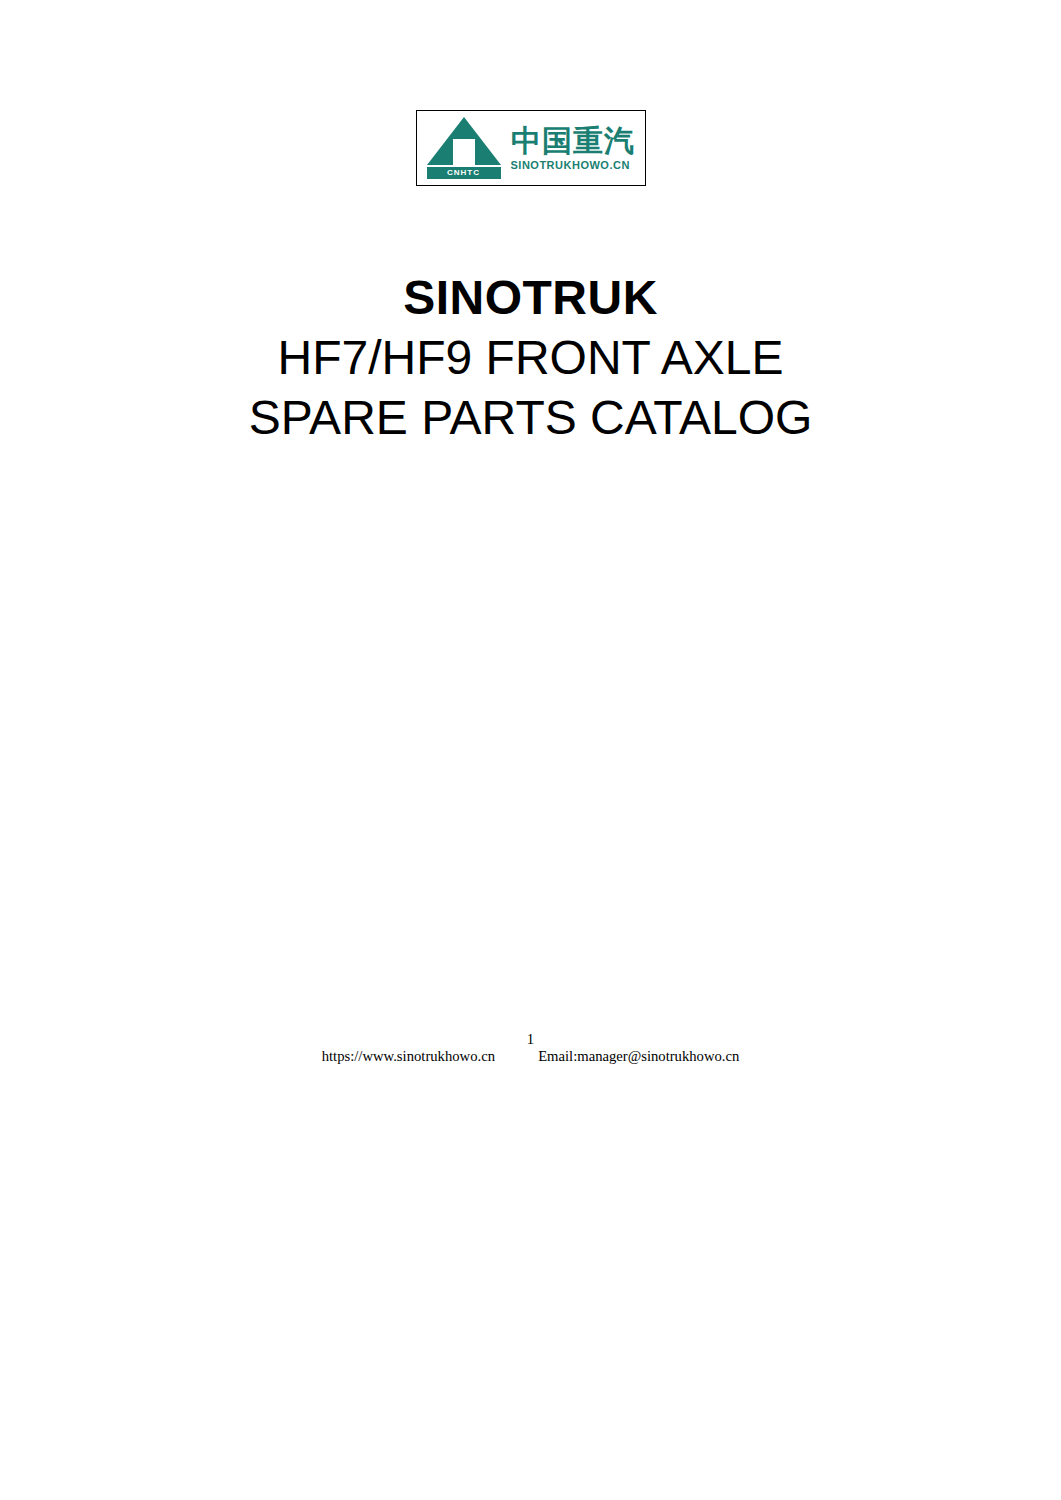CNHTC
中国重汽
SINOTRUKHOWO.CN
SINOTRUK
HF7/HF9 FRONT AXLE
SPARE PARTS CATALOG
1
https://www.sinotrukhowo.cn Email:manager@sinotrukhowo.cn